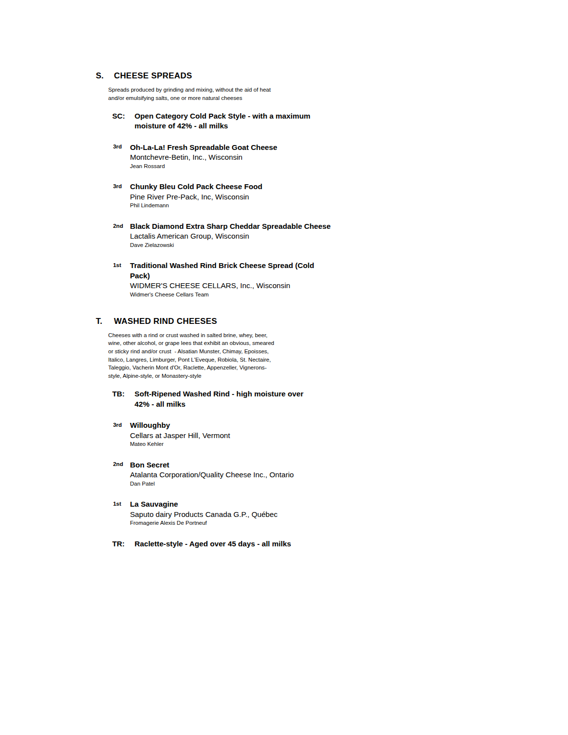S. CHEESE SPREADS
Spreads produced by grinding and mixing, without the aid of heat and/or emulsifying salts, one or more natural cheeses
SC: Open Category Cold Pack Style - with a maximum moisture of 42% - all milks
3rd
Oh-La-La! Fresh Spreadable Goat Cheese
Montchevre-Betin, Inc., Wisconsin
Jean Rossard
3rd
Chunky Bleu Cold Pack Cheese Food
Pine River Pre-Pack, Inc, Wisconsin
Phil Lindemann
2nd
Black Diamond Extra Sharp Cheddar Spreadable Cheese
Lactalis American Group, Wisconsin
Dave Zielazowski
1st
Traditional Washed Rind Brick Cheese Spread (Cold Pack)
WIDMER'S CHEESE CELLARS, Inc., Wisconsin
Widmer's Cheese Cellars Team
T. WASHED RIND CHEESES
Cheeses with a rind or crust washed in salted brine, whey, beer, wine, other alcohol, or grape lees that exhibit an obvious, smeared or sticky rind and/or crust - Alsatian Munster, Chimay, Epoisses, Italico, Langres, Limburger, Pont L'Eveque, Robiola, St. Nectaire, Taleggio, Vacherin Mont d'Or, Raclette, Appenzeller, Vignerons-style, Alpine-style, or Monastery-style
TB: Soft-Ripened Washed Rind - high moisture over 42% - all milks
3rd
Willoughby
Cellars at Jasper Hill, Vermont
Mateo Kehler
2nd
Bon Secret
Atalanta Corporation/Quality Cheese Inc., Ontario
Dan Patel
1st
La Sauvagine
Saputo dairy Products Canada G.P., Québec
Fromagerie Alexis De Portneuf
TR: Raclette-style - Aged over 45 days - all milks